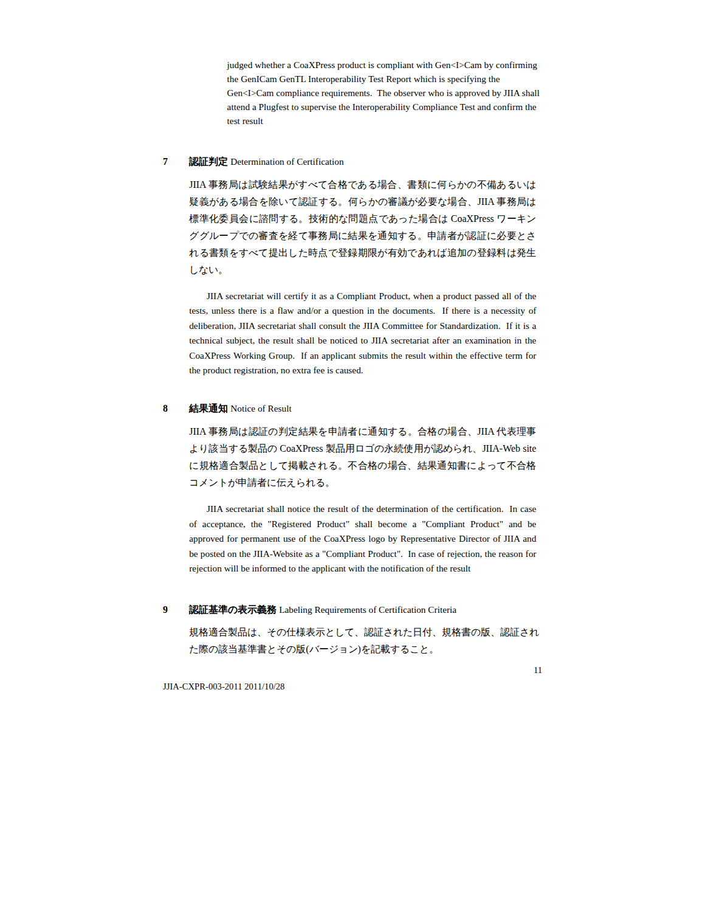judged whether a CoaXPress product is compliant with Gen<I>Cam by confirming the GenICam GenTL Interoperability Test Report which is specifying the Gen<I>Cam compliance requirements. The observer who is approved by JIIA shall attend a Plugfest to supervise the Interoperability Compliance Test and confirm the test result
7 認証判定 Determination of Certification
JIIA 事務局は試験結果がすべて合格である場合、書類に何らかの不備あるいは疑義がある場合を除いて認証する。何らかの審議が必要な場合、JIIA 事務局は標準化委員会に諮問する。技術的な問題点であった場合は CoaXPress ワーキンググループでの審査を経て事務局に結果を通知する。申請者が認証に必要とされる書類をすべて提出した時点で登録期限が有効であれば追加の登録料は発生しない。
JIIA secretariat will certify it as a Compliant Product, when a product passed all of the tests, unless there is a flaw and/or a question in the documents. If there is a necessity of deliberation, JIIA secretariat shall consult the JIIA Committee for Standardization. If it is a technical subject, the result shall be noticed to JIIA secretariat after an examination in the CoaXPress Working Group. If an applicant submits the result within the effective term for the product registration, no extra fee is caused.
8 結果通知 Notice of Result
JIIA 事務局は認証の判定結果を申請者に通知する。合格の場合、JIIA 代表理事より該当する製品の CoaXPress 製品用ロゴの永続使用が認められ、JIIA-Web site に規格適合製品として掲載される。不合格の場合、結果通知書によって不合格コメントが申請者に伝えられる。
JIIA secretariat shall notice the result of the determination of the certification. In case of acceptance, the "Registered Product" shall become a "Compliant Product" and be approved for permanent use of the CoaXPress logo by Representative Director of JIIA and be posted on the JIIA-Website as a "Compliant Product". In case of rejection, the reason for rejection will be informed to the applicant with the notification of the result
9 認証基準の表示義務 Labeling Requirements of Certification Criteria
規格適合製品は、その仕様表示として、認証された日付、規格書の版、認証された際の該当基準書とその版(バージョン)を記載すること。
11
JJIA-CXPR-003-2011 2011/10/28